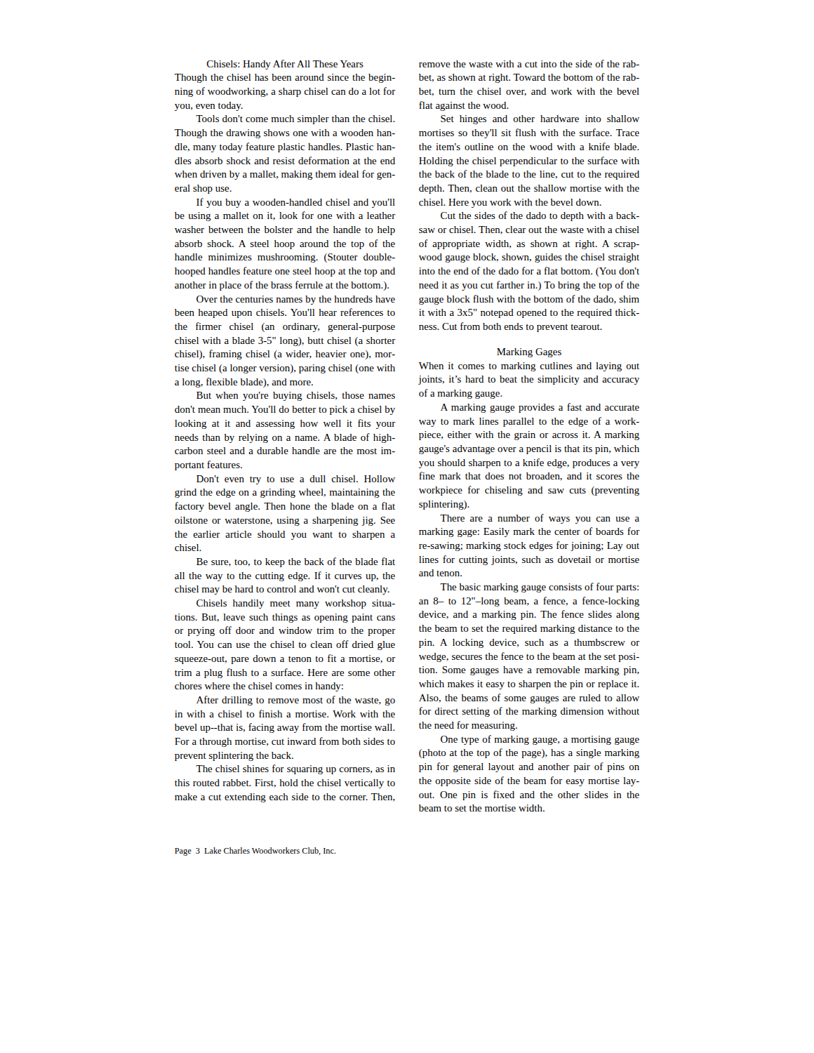Chisels: Handy After All These Years
Though the chisel has been around since the beginning of woodworking, a sharp chisel can do a lot for you, even today.
Tools don't come much simpler than the chisel. Though the drawing shows one with a wooden handle, many today feature plastic handles. Plastic handles absorb shock and resist deformation at the end when driven by a mallet, making them ideal for general shop use.
If you buy a wooden-handled chisel and you'll be using a mallet on it, look for one with a leather washer between the bolster and the handle to help absorb shock. A steel hoop around the top of the handle minimizes mushrooming. (Stouter double-hooped handles feature one steel hoop at the top and another in place of the brass ferrule at the bottom.).
Over the centuries names by the hundreds have been heaped upon chisels. You'll hear references to the firmer chisel (an ordinary, general-purpose chisel with a blade 3-5" long), butt chisel (a shorter chisel), framing chisel (a wider, heavier one), mortise chisel (a longer version), paring chisel (one with a long, flexible blade), and more.
But when you're buying chisels, those names don't mean much. You'll do better to pick a chisel by looking at it and assessing how well it fits your needs than by relying on a name. A blade of high-carbon steel and a durable handle are the most important features.
Don't even try to use a dull chisel. Hollow grind the edge on a grinding wheel, maintaining the factory bevel angle. Then hone the blade on a flat oilstone or waterstone, using a sharpening jig. See the earlier article should you want to sharpen a chisel.
Be sure, too, to keep the back of the blade flat all the way to the cutting edge. If it curves up, the chisel may be hard to control and won't cut cleanly.
Chisels handily meet many workshop situations. But, leave such things as opening paint cans or prying off door and window trim to the proper tool. You can use the chisel to clean off dried glue squeeze-out, pare down a tenon to fit a mortise, or trim a plug flush to a surface. Here are some other chores where the chisel comes in handy:
After drilling to remove most of the waste, go in with a chisel to finish a mortise. Work with the bevel up--that is, facing away from the mortise wall. For a through mortise, cut inward from both sides to prevent splintering the back.
The chisel shines for squaring up corners, as in this routed rabbet. First, hold the chisel vertically to make a cut extending each side to the corner. Then, remove the waste with a cut into the side of the rabbet, as shown at right. Toward the bottom of the rabbet, turn the chisel over, and work with the bevel flat against the wood.
Set hinges and other hardware into shallow mortises so they'll sit flush with the surface. Trace the item's outline on the wood with a knife blade. Holding the chisel perpendicular to the surface with the back of the blade to the line, cut to the required depth. Then, clean out the shallow mortise with the chisel. Here you work with the bevel down.
Cut the sides of the dado to depth with a backsaw or chisel. Then, clear out the waste with a chisel of appropriate width, as shown at right. A scrapwood gauge block, shown, guides the chisel straight into the end of the dado for a flat bottom. (You don't need it as you cut farther in.) To bring the top of the gauge block flush with the bottom of the dado, shim it with a 3x5" notepad opened to the required thickness. Cut from both ends to prevent tearout.
Marking Gages
When it comes to marking cutlines and laying out joints, it’s hard to beat the simplicity and accuracy of a marking gauge.
A marking gauge provides a fast and accurate way to mark lines parallel to the edge of a workpiece, either with the grain or across it. A marking gauge's advantage over a pencil is that its pin, which you should sharpen to a knife edge, produces a very fine mark that does not broaden, and it scores the workpiece for chiseling and saw cuts (preventing splintering).
There are a number of ways you can use a marking gage: Easily mark the center of boards for re-sawing; marking stock edges for joining; Lay out lines for cutting joints, such as dovetail or mortise and tenon.
The basic marking gauge consists of four parts: an 8– to 12"–long beam, a fence, a fence-locking device, and a marking pin. The fence slides along the beam to set the required marking distance to the pin. A locking device, such as a thumbscrew or wedge, secures the fence to the beam at the set position. Some gauges have a removable marking pin, which makes it easy to sharpen the pin or replace it. Also, the beams of some gauges are ruled to allow for direct setting of the marking dimension without the need for measuring.
One type of marking gauge, a mortising gauge (photo at the top of the page), has a single marking pin for general layout and another pair of pins on the opposite side of the beam for easy mortise layout. One pin is fixed and the other slides in the beam to set the mortise width.
Page 3 Lake Charles Woodworkers Club, Inc.